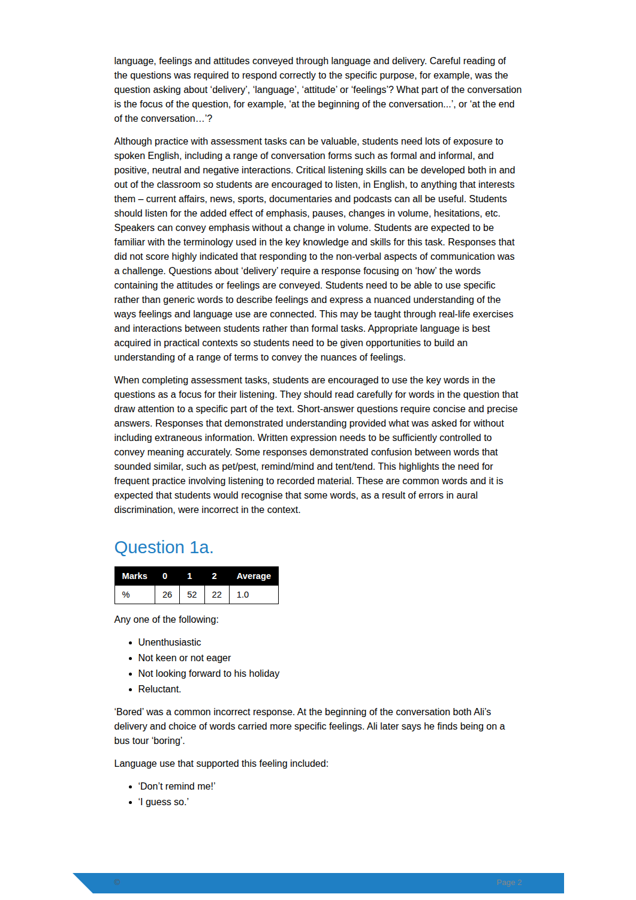language, feelings and attitudes conveyed through language and delivery. Careful reading of the questions was required to respond correctly to the specific purpose, for example, was the question asking about ‘delivery’, ‘language’, ‘attitude’ or ‘feelings’? What part of the conversation is the focus of the question, for example, ‘at the beginning of the conversation...’, or ‘at the end of the conversation…’?
Although practice with assessment tasks can be valuable, students need lots of exposure to spoken English, including a range of conversation forms such as formal and informal, and positive, neutral and negative interactions. Critical listening skills can be developed both in and out of the classroom so students are encouraged to listen, in English, to anything that interests them – current affairs, news, sports, documentaries and podcasts can all be useful. Students should listen for the added effect of emphasis, pauses, changes in volume, hesitations, etc. Speakers can convey emphasis without a change in volume. Students are expected to be familiar with the terminology used in the key knowledge and skills for this task. Responses that did not score highly indicated that responding to the non-verbal aspects of communication was a challenge. Questions about ‘delivery’ require a response focusing on ‘how’ the words containing the attitudes or feelings are conveyed. Students need to be able to use specific rather than generic words to describe feelings and express a nuanced understanding of the ways feelings and language use are connected. This may be taught through real-life exercises and interactions between students rather than formal tasks. Appropriate language is best acquired in practical contexts so students need to be given opportunities to build an understanding of a range of terms to convey the nuances of feelings.
When completing assessment tasks, students are encouraged to use the key words in the questions as a focus for their listening. They should read carefully for words in the question that draw attention to a specific part of the text. Short-answer questions require concise and precise answers. Responses that demonstrated understanding provided what was asked for without including extraneous information. Written expression needs to be sufficiently controlled to convey meaning accurately. Some responses demonstrated confusion between words that sounded similar, such as pet/pest, remind/mind and tent/tend. This highlights the need for frequent practice involving listening to recorded material. These are common words and it is expected that students would recognise that some words, as a result of errors in aural discrimination, were incorrect in the context.
Question 1a.
| Marks | 0 | 1 | 2 | Average |
| --- | --- | --- | --- | --- |
| % | 26 | 52 | 22 | 1.0 |
Any one of the following:
Unenthusiastic
Not keen or not eager
Not looking forward to his holiday
Reluctant.
‘Bored’ was a common incorrect response. At the beginning of the conversation both Ali’s delivery and choice of words carried more specific feelings. Ali later says he finds being on a bus tour ‘boring’.
Language use that supported this feeling included:
‘Don’t remind me!’
‘I guess so.’
© VCAA
Page 2